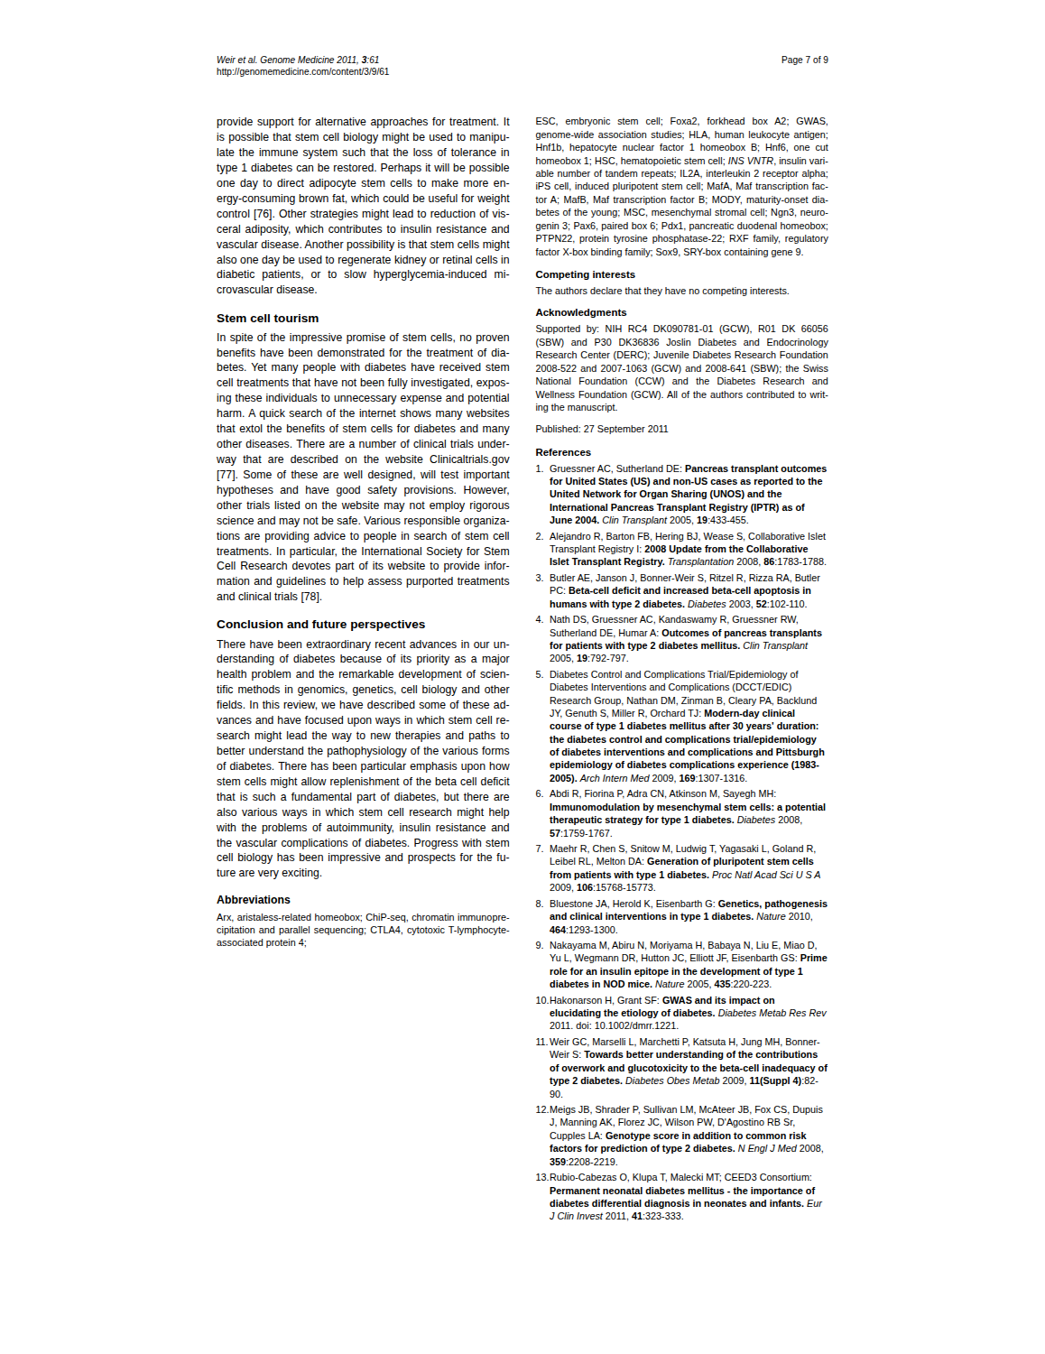Weir et al. Genome Medicine 2011, 3:61
http://genomemedicine.com/content/3/9/61
Page 7 of 9
provide support for alternative approaches for treatment. It is possible that stem cell biology might be used to manipulate the immune system such that the loss of tolerance in type 1 diabetes can be restored. Perhaps it will be possible one day to direct adipocyte stem cells to make more energy-consuming brown fat, which could be useful for weight control [76]. Other strategies might lead to reduction of visceral adiposity, which contributes to insulin resistance and vascular disease. Another possibility is that stem cells might also one day be used to regenerate kidney or retinal cells in diabetic patients, or to slow hyperglycemia-induced microvascular disease.
Stem cell tourism
In spite of the impressive promise of stem cells, no proven benefits have been demonstrated for the treatment of diabetes. Yet many people with diabetes have received stem cell treatments that have not been fully investigated, exposing these individuals to unnecessary expense and potential harm. A quick search of the internet shows many websites that extol the benefits of stem cells for diabetes and many other diseases. There are a number of clinical trials underway that are described on the website Clinicaltrials.gov [77]. Some of these are well designed, will test important hypotheses and have good safety provisions. However, other trials listed on the website may not employ rigorous science and may not be safe. Various responsible organizations are providing advice to people in search of stem cell treatments. In particular, the International Society for Stem Cell Research devotes part of its website to provide information and guidelines to help assess purported treatments and clinical trials [78].
Conclusion and future perspectives
There have been extraordinary recent advances in our understanding of diabetes because of its priority as a major health problem and the remarkable development of scientific methods in genomics, genetics, cell biology and other fields. In this review, we have described some of these advances and have focused upon ways in which stem cell research might lead the way to new therapies and paths to better understand the pathophysiology of the various forms of diabetes. There has been particular emphasis upon how stem cells might allow replenishment of the beta cell deficit that is such a fundamental part of diabetes, but there are also various ways in which stem cell research might help with the problems of autoimmunity, insulin resistance and the vascular complications of diabetes. Progress with stem cell biology has been impressive and prospects for the future are very exciting.
Abbreviations
Arx, aristaless-related homeobox; ChiP-seq, chromatin immunoprecipitation and parallel sequencing; CTLA4, cytotoxic T-lymphocyte-associated protein 4;
ESC, embryonic stem cell; Foxa2, forkhead box A2; GWAS, genome-wide association studies; HLA, human leukocyte antigen; Hnf1b, hepatocyte nuclear factor 1 homeobox B; Hnf6, one cut homeobox 1; HSC, hematopoietic stem cell; INS VNTR, insulin variable number of tandem repeats; IL2A, interleukin 2 receptor alpha; iPS cell, induced pluripotent stem cell; MafA, Maf transcription factor A; MafB, Maf transcription factor B; MODY, maturity-onset diabetes of the young; MSC, mesenchymal stromal cell; Ngn3, neurogenin 3; Pax6, paired box 6; Pdx1, pancreatic duodenal homeobox; PTPN22, protein tyrosine phosphatase-22; RXF family, regulatory factor X-box binding family; Sox9, SRY-box containing gene 9.
Competing interests
The authors declare that they have no competing interests.
Acknowledgments
Supported by: NIH RC4 DK090781-01 (GCW), R01 DK 66056 (SBW) and P30 DK36836 Joslin Diabetes and Endocrinology Research Center (DERC); Juvenile Diabetes Research Foundation 2008-522 and 2007-1063 (GCW) and 2008-641 (SBW); the Swiss National Foundation (CCW) and the Diabetes Research and Wellness Foundation (GCW). All of the authors contributed to writing the manuscript.
Published: 27 September 2011
References
Gruessner AC, Sutherland DE: Pancreas transplant outcomes for United States (US) and non-US cases as reported to the United Network for Organ Sharing (UNOS) and the International Pancreas Transplant Registry (IPTR) as of June 2004. Clin Transplant 2005, 19:433-455.
Alejandro R, Barton FB, Hering BJ, Wease S, Collaborative Islet Transplant Registry I: 2008 Update from the Collaborative Islet Transplant Registry. Transplantation 2008, 86:1783-1788.
Butler AE, Janson J, Bonner-Weir S, Ritzel R, Rizza RA, Butler PC: Beta-cell deficit and increased beta-cell apoptosis in humans with type 2 diabetes. Diabetes 2003, 52:102-110.
Nath DS, Gruessner AC, Kandaswamy R, Gruessner RW, Sutherland DE, Humar A: Outcomes of pancreas transplants for patients with type 2 diabetes mellitus. Clin Transplant 2005, 19:792-797.
Diabetes Control and Complications Trial/Epidemiology of Diabetes Interventions and Complications (DCCT/EDIC) Research Group, Nathan DM, Zinman B, Cleary PA, Backlund JY, Genuth S, Miller R, Orchard TJ: Modern-day clinical course of type 1 diabetes mellitus after 30 years' duration: the diabetes control and complications trial/epidemiology of diabetes interventions and complications and Pittsburgh epidemiology of diabetes complications experience (1983-2005). Arch Intern Med 2009, 169:1307-1316.
Abdi R, Fiorina P, Adra CN, Atkinson M, Sayegh MH: Immunomodulation by mesenchymal stem cells: a potential therapeutic strategy for type 1 diabetes. Diabetes 2008, 57:1759-1767.
Maehr R, Chen S, Snitow M, Ludwig T, Yagasaki L, Goland R, Leibel RL, Melton DA: Generation of pluripotent stem cells from patients with type 1 diabetes. Proc Natl Acad Sci U S A 2009, 106:15768-15773.
Bluestone JA, Herold K, Eisenbarth G: Genetics, pathogenesis and clinical interventions in type 1 diabetes. Nature 2010, 464:1293-1300.
Nakayama M, Abiru N, Moriyama H, Babaya N, Liu E, Miao D, Yu L, Wegmann DR, Hutton JC, Elliott JF, Eisenbarth GS: Prime role for an insulin epitope in the development of type 1 diabetes in NOD mice. Nature 2005, 435:220-223.
Hakonarson H, Grant SF: GWAS and its impact on elucidating the etiology of diabetes. Diabetes Metab Res Rev 2011. doi: 10.1002/dmrr.1221.
Weir GC, Marselli L, Marchetti P, Katsuta H, Jung MH, Bonner-Weir S: Towards better understanding of the contributions of overwork and glucotoxicity to the beta-cell inadequacy of type 2 diabetes. Diabetes Obes Metab 2009, 11(Suppl 4):82-90.
Meigs JB, Shrader P, Sullivan LM, McAteer JB, Fox CS, Dupuis J, Manning AK, Florez JC, Wilson PW, D'Agostino RB Sr, Cupples LA: Genotype score in addition to common risk factors for prediction of type 2 diabetes. N Engl J Med 2008, 359:2208-2219.
Rubio-Cabezas O, Klupa T, Malecki MT; CEED3 Consortium: Permanent neonatal diabetes mellitus - the importance of diabetes differential diagnosis in neonates and infants. Eur J Clin Invest 2011, 41:323-333.